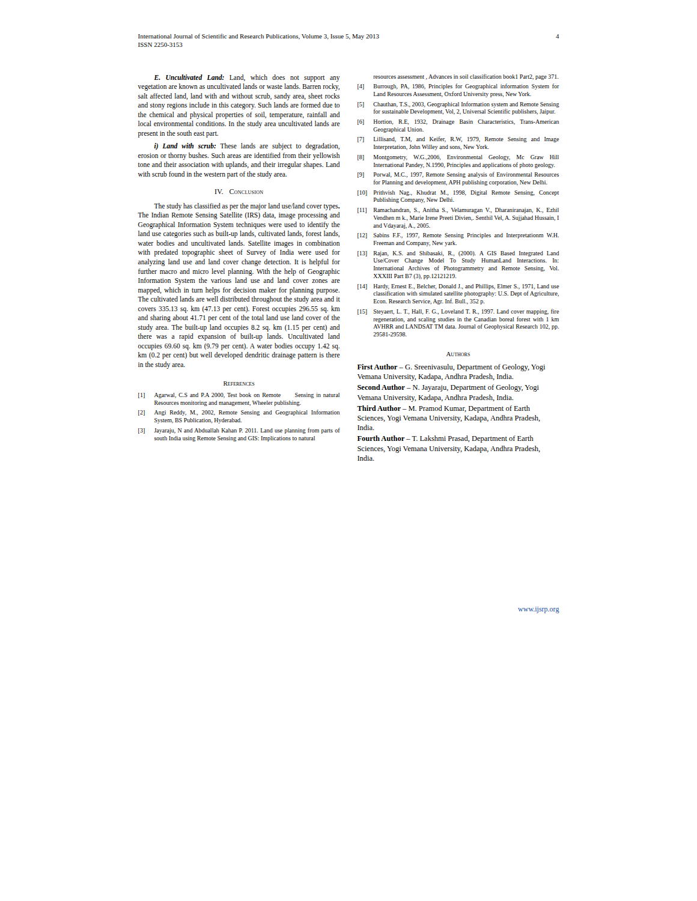International Journal of Scientific and Research Publications, Volume 3, Issue 5, May 2013
ISSN 2250-3153 4
E. Uncultivated Land: Land, which does not support any vegetation are known as uncultivated lands or waste lands. Barren rocky, salt affected land, land with and without scrub, sandy area, sheet rocks and stony regions include in this category. Such lands are formed due to the chemical and physical properties of soil, temperature, rainfall and local environmental conditions. In the study area uncultivated lands are present in the south east part.
i) Land with scrub: These lands are subject to degradation, erosion or thorny bushes. Such areas are identified from their yellowish tone and their association with uplands, and their irregular shapes. Land with scrub found in the western part of the study area.
IV. Conclusion
The study has classified as per the major land use/land cover types. The Indian Remote Sensing Satellite (IRS) data, image processing and Geographical Information System techniques were used to identify the land use categories such as built-up lands, cultivated lands, forest lands, water bodies and uncultivated lands. Satellite images in combination with predated topographic sheet of Survey of India were used for analyzing land use and land cover change detection. It is helpful for further macro and micro level planning. With the help of Geographic Information System the various land use and land cover zones are mapped, which in turn helps for decision maker for planning purpose. The cultivated lands are well distributed throughout the study area and it covers 335.13 sq. km (47.13 per cent). Forest occupies 296.55 sq. km and sharing about 41.71 per cent of the total land use land cover of the study area. The built-up land occupies 8.2 sq. km (1.15 per cent) and there was a rapid expansion of built-up lands. Uncultivated land occupies 69.60 sq. km (9.79 per cent). A water bodies occupy 1.42 sq. km (0.2 per cent) but well developed dendritic drainage pattern is there in the study area.
References
[1] Agarwal, C.S and P.A 2000, Test book on Remote Sensing in natural Resources monitoring and management, Wheeler publishing.
[2] Angi Reddy, M., 2002, Remote Sensing and Geographical Information System, BS Publication, Hyderabad.
[3] Jayaraju, N and Abduallah Kahan P. 2011. Land use planning from parts of south India using Remote Sensing and GIS: Implications to natural
resources assessment , Advances in soil classification book1 Part2, page 371.
[4] Burrough, PA, 1986, Principles for Geographical information System for Land Resources Assessment, Oxford University press, New York.
[5] Chauthan, T.S., 2003, Geographical Information system and Remote Sensing for sustainable Development, Vol, 2, Universal Scientific publishers, Jaipur.
[6] Hortion, R.E, 1932, Drainage Basin Characteristics, Trans-American Geographical Union.
[7] Lillisand, T.M, and Keifer, R.W, 1979, Remote Sensing and Image Interpretation, John Willey and sons, New York.
[8] Montgometry, W.G.,2006, Environmental Geology, Mc Graw Hill International Pandey, N.1990, Principles and applications of photo geology.
[9] Porwal, M.C., 1997, Remote Sensing analysis of Environmental Resources for Planning and development, APH publishing corporation, New Delhi.
[10] Prithvish Nag., Khudrat M., 1998, Digital Remote Sensing, Concept Publishing Company, New Delhi.
[11] Ramachandran, S., Anitha S., Velamuragan V., Dharaniranajan, K., Ezhil Vendhen m k., Marie Irene Preeti Divien,. Senthil Vel, A. Sujjahad Hussain, I and Vdayaraj, A., 2005.
[12] Sabins F.F., 1997, Remote Sensing Principles and Interpretationm W.H. Freeman and Company, New yark.
[13] Rajan, K.S. and Shibasaki, R., (2000). A GIS Based Integrated Land Use/Cover Change Model To Study HumanLand Interactions. In: International Archives of Photogrammetry and Remote Sensing, Vol. XXXIII Part B7 (3), pp.12121219.
[14] Hardy, Ernest E., Belcher, Donald J., and Phillips, Elmer S., 1971, Land use classification with simulated satellite photography: U.S. Dept of Agriculture, Econ. Research Service, Agr. Inf. Bull., 352 p.
[15] Steyaert, L. T., Hall, F. G., Loveland T. R., 1997. Land cover mapping, fire regeneration, and scaling studies in the Canadian boreal forest with 1 km AVHRR and LANDSAT TM data. Journal of Geophysical Research 102, pp. 29581-29598.
Authors
First Author – G. Sreenivasulu, Department of Geology, Yogi Vemana University, Kadapa, Andhra Pradesh, India.
Second Author – N. Jayaraju, Department of Geology, Yogi Vemana University, Kadapa, Andhra Pradesh, India.
Third Author – M. Pramod Kumar, Department of Earth Sciences, Yogi Vemana University, Kadapa, Andhra Pradesh, India.
Fourth Author – T. Lakshmi Prasad, Department of Earth Sciences, Yogi Vemana University, Kadapa, Andhra Pradesh, India.
www.ijsrp.org